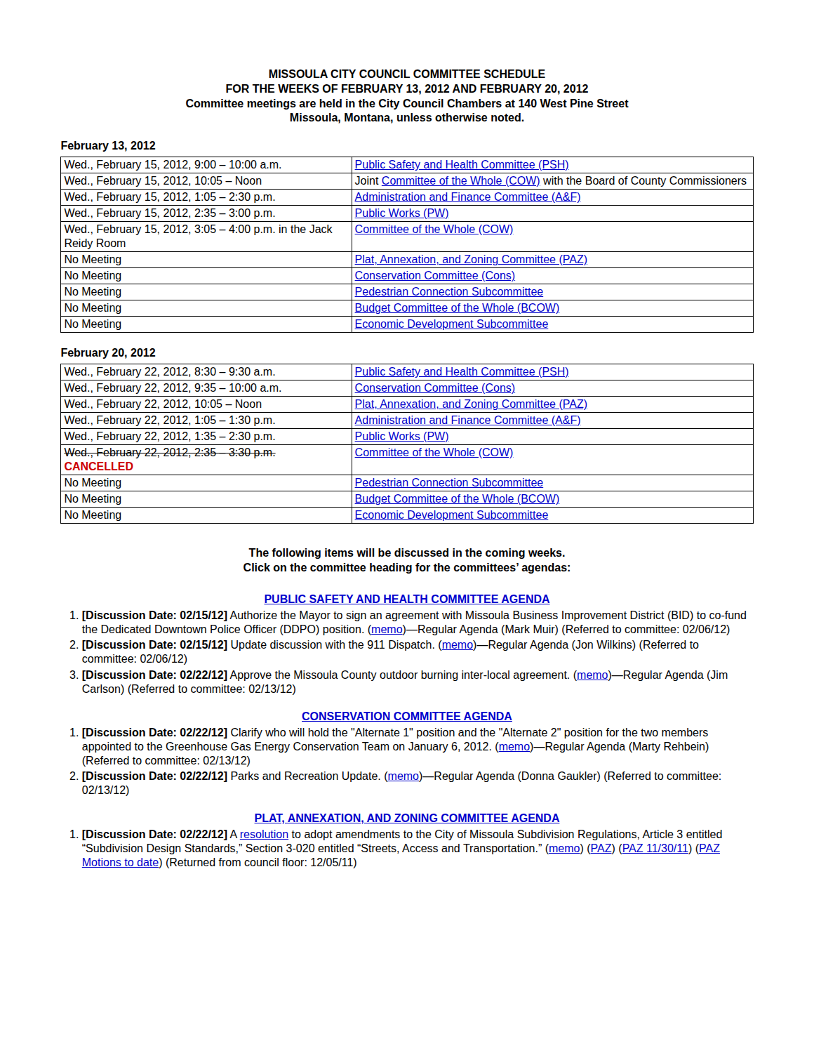MISSOULA CITY COUNCIL COMMITTEE SCHEDULE
FOR THE WEEKS OF FEBRUARY 13, 2012 AND FEBRUARY 20, 2012
Committee meetings are held in the City Council Chambers at 140 West Pine Street
Missoula, Montana, unless otherwise noted.
February 13, 2012
| Wed., February 15, 2012, 9:00 – 10:00 a.m. | Public Safety and Health Committee (PSH) |
| Wed., February 15, 2012, 10:05 – Noon | Joint Committee of the Whole (COW) with the Board of County Commissioners |
| Wed., February 15, 2012, 1:05 – 2:30 p.m. | Administration and Finance Committee (A&F) |
| Wed., February 15, 2012, 2:35 – 3:00 p.m. | Public Works (PW) |
| Wed., February 15, 2012, 3:05 – 4:00 p.m. in the Jack Reidy Room | Committee of the Whole (COW) |
| No Meeting | Plat, Annexation, and Zoning Committee (PAZ) |
| No Meeting | Conservation Committee (Cons) |
| No Meeting | Pedestrian Connection Subcommittee |
| No Meeting | Budget Committee of the Whole (BCOW) |
| No Meeting | Economic Development Subcommittee |
February 20, 2012
| Wed., February 22, 2012, 8:30 – 9:30 a.m. | Public Safety and Health Committee (PSH) |
| Wed., February 22, 2012, 9:35 – 10:00 a.m. | Conservation Committee (Cons) |
| Wed., February 22, 2012, 10:05 – Noon | Plat, Annexation, and Zoning Committee (PAZ) |
| Wed., February 22, 2012, 1:05 – 1:30 p.m. | Administration and Finance Committee (A&F) |
| Wed., February 22, 2012, 1:35 – 2:30 p.m. | Public Works (PW) |
| Wed., February 22, 2012, 2:35 – 3:30 p.m. CANCELLED | Committee of the Whole (COW) |
| No Meeting | Pedestrian Connection Subcommittee |
| No Meeting | Budget Committee of the Whole (BCOW) |
| No Meeting | Economic Development Subcommittee |
The following items will be discussed in the coming weeks.
Click on the committee heading for the committees’ agendas:
PUBLIC SAFETY AND HEALTH COMMITTEE AGENDA
[Discussion Date: 02/15/12] Authorize the Mayor to sign an agreement with Missoula Business Improvement District (BID) to co-fund the Dedicated Downtown Police Officer (DDPO) position. (memo)—Regular Agenda (Mark Muir) (Referred to committee: 02/06/12)
[Discussion Date: 02/15/12] Update discussion with the 911 Dispatch. (memo)—Regular Agenda (Jon Wilkins) (Referred to committee: 02/06/12)
[Discussion Date: 02/22/12] Approve the Missoula County outdoor burning inter-local agreement. (memo)—Regular Agenda (Jim Carlson) (Referred to committee: 02/13/12)
CONSERVATION COMMITTEE AGENDA
[Discussion Date: 02/22/12] Clarify who will hold the "Alternate 1" position and the "Alternate 2" position for the two members appointed to the Greenhouse Gas Energy Conservation Team on January 6, 2012. (memo)—Regular Agenda (Marty Rehbein) (Referred to committee: 02/13/12)
[Discussion Date: 02/22/12] Parks and Recreation Update. (memo)—Regular Agenda (Donna Gaukler) (Referred to committee: 02/13/12)
PLAT, ANNEXATION, AND ZONING COMMITTEE AGENDA
[Discussion Date: 02/22/12] A resolution to adopt amendments to the City of Missoula Subdivision Regulations, Article 3 entitled “Subdivision Design Standards,” Section 3-020 entitled “Streets, Access and Transportation.” (memo) (PAZ) (PAZ 11/30/11) (PAZ Motions to date) (Returned from council floor: 12/05/11)